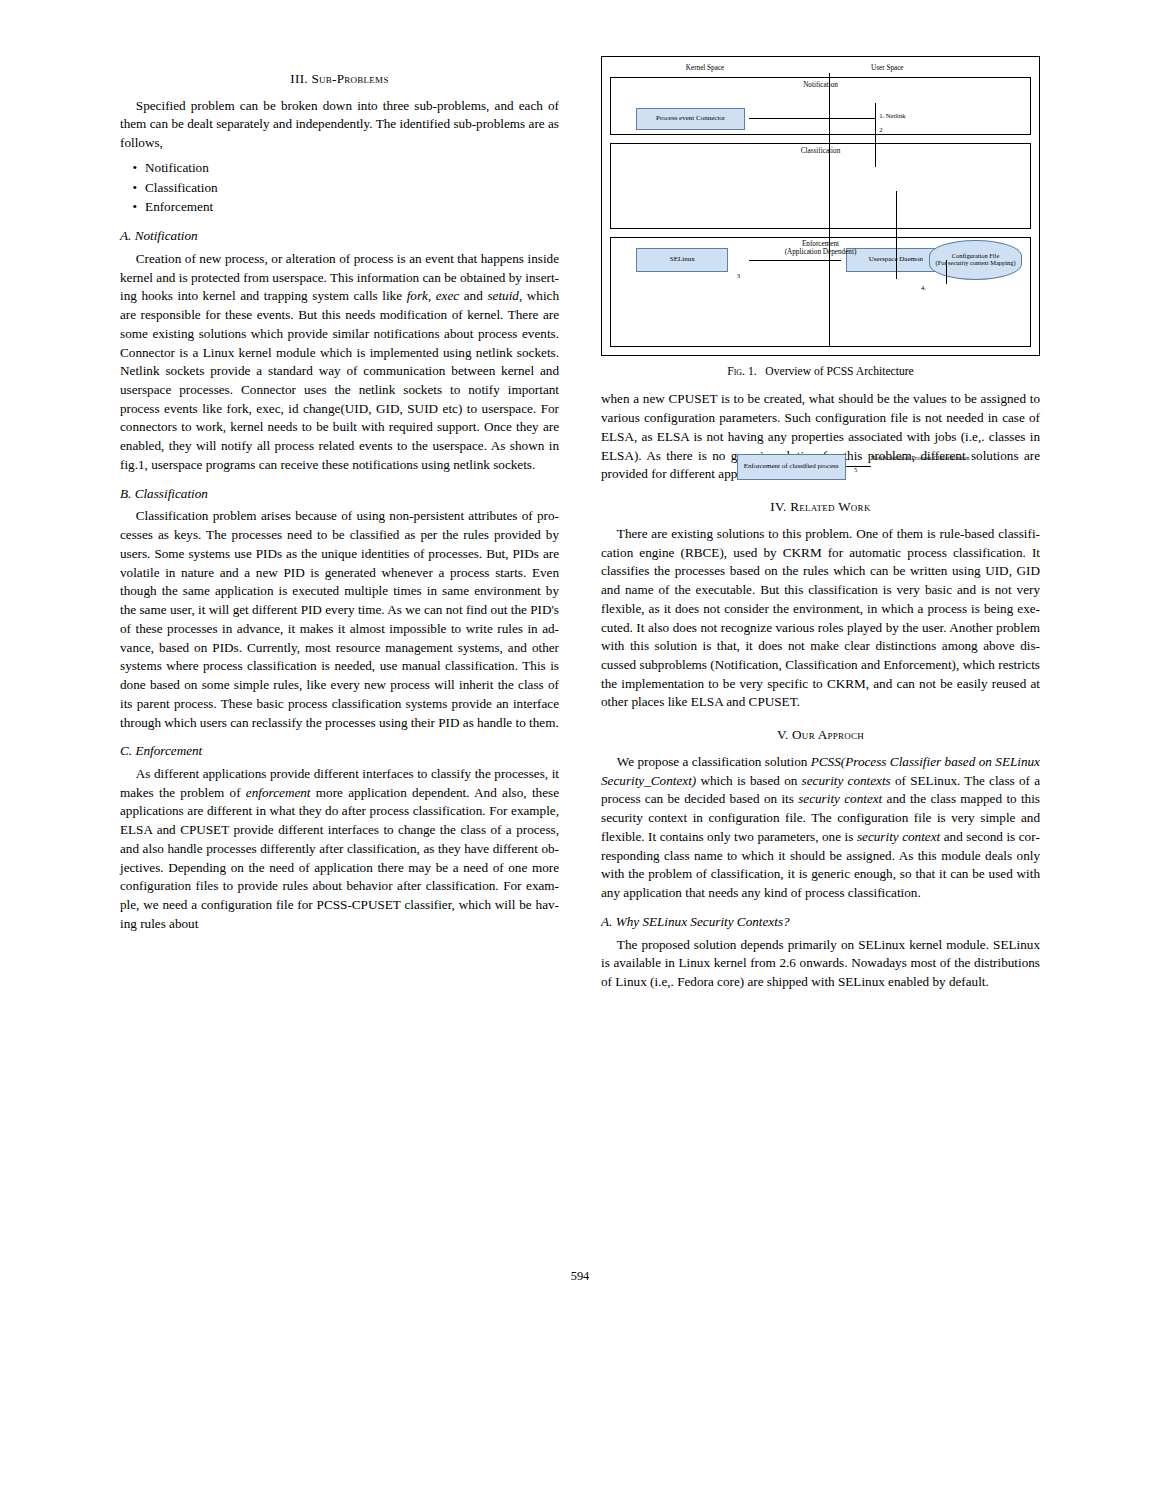III. Sub-Problems
Specified problem can be broken down into three sub-problems, and each of them can be dealt separately and independently. The identified sub-problems are as follows,
Notification
Classification
Enforcement
A. Notification
Creation of new process, or alteration of process is an event that happens inside kernel and is protected from userspace. This information can be obtained by inserting hooks into kernel and trapping system calls like fork, exec and setuid, which are responsible for these events. But this needs modification of kernel. There are some existing solutions which provide similar notifications about process events. Connector is a Linux kernel module which is implemented using netlink sockets. Netlink sockets provide a standard way of communication between kernel and userspace processes. Connector uses the netlink sockets to notify important process events like fork, exec, id change(UID, GID, SUID etc) to userspace. For connectors to work, kernel needs to be built with required support. Once they are enabled, they will notify all process related events to the userspace. As shown in fig.1, userspace programs can receive these notifications using netlink sockets.
B. Classification
Classification problem arises because of using non-persistent attributes of processes as keys. The processes need to be classified as per the rules provided by users. Some systems use PIDs as the unique identities of processes. But, PIDs are volatile in nature and a new PID is generated whenever a process starts. Even though the same application is executed multiple times in same environment by the same user, it will get different PID every time. As we can not find out the PID's of these processes in advance, it makes it almost impossible to write rules in advance, based on PIDs. Currently, most resource management systems, and other systems where process classification is needed, use manual classification. This is done based on some simple rules, like every new process will inherit the class of its parent process. These basic process classification systems provide an interface through which users can reclassify the processes using their PID as handle to them.
C. Enforcement
As different applications provide different interfaces to classify the processes, it makes the problem of enforcement more application dependent. And also, these applications are different in what they do after process classification. For example, ELSA and CPUSET provide different interfaces to change the class of a process, and also handle processes differently after classification, as they have different objectives. Depending on the need of application there may be a need of one more configuration files to provide rules about behavior after classification. For example, we need a configuration file for PCSS-CPUSET classifier, which will be having rules about
Kernel Space
User Space
Notification
Process event Connector
1. Netlink
2
Classification
SELinux
Userspace Daemon
Configuration File
(For security context Mapping)
3
4.
Enforcement
(Application Dependent)
Enforcement of classified process
5
Notification of Process Classification
Fig. 1. Overview of PCSS Architecture
when a new CPUSET is to be created, what should be the values to be assigned to various configuration parameters. Such configuration file is not needed in case of ELSA, as ELSA is not having any properties associated with jobs (i.e,. classes in ELSA). As there is no generic solution for this problem, different solutions are provided for different applications.
IV. Related Work
There are existing solutions to this problem. One of them is rule-based classification engine (RBCE), used by CKRM for automatic process classification. It classifies the processes based on the rules which can be written using UID, GID and name of the executable. But this classification is very basic and is not very flexible, as it does not consider the environment, in which a process is being executed. It also does not recognize various roles played by the user. Another problem with this solution is that, it does not make clear distinctions among above discussed subproblems (Notification, Classification and Enforcement), which restricts the implementation to be very specific to CKRM, and can not be easily reused at other places like ELSA and CPUSET.
V. Our Approch
We propose a classification solution PCSS(Process Classifier based on SELinux Security_Context) which is based on security contexts of SELinux. The class of a process can be decided based on its security context and the class mapped to this security context in configuration file. The configuration file is very simple and flexible. It contains only two parameters, one is security context and second is corresponding class name to which it should be assigned. As this module deals only with the problem of classification, it is generic enough, so that it can be used with any application that needs any kind of process classification.
A. Why SELinux Security Contexts?
The proposed solution depends primarily on SELinux kernel module. SELinux is available in Linux kernel from 2.6 onwards. Nowadays most of the distributions of Linux (i.e,. Fedora core) are shipped with SELinux enabled by default.
594